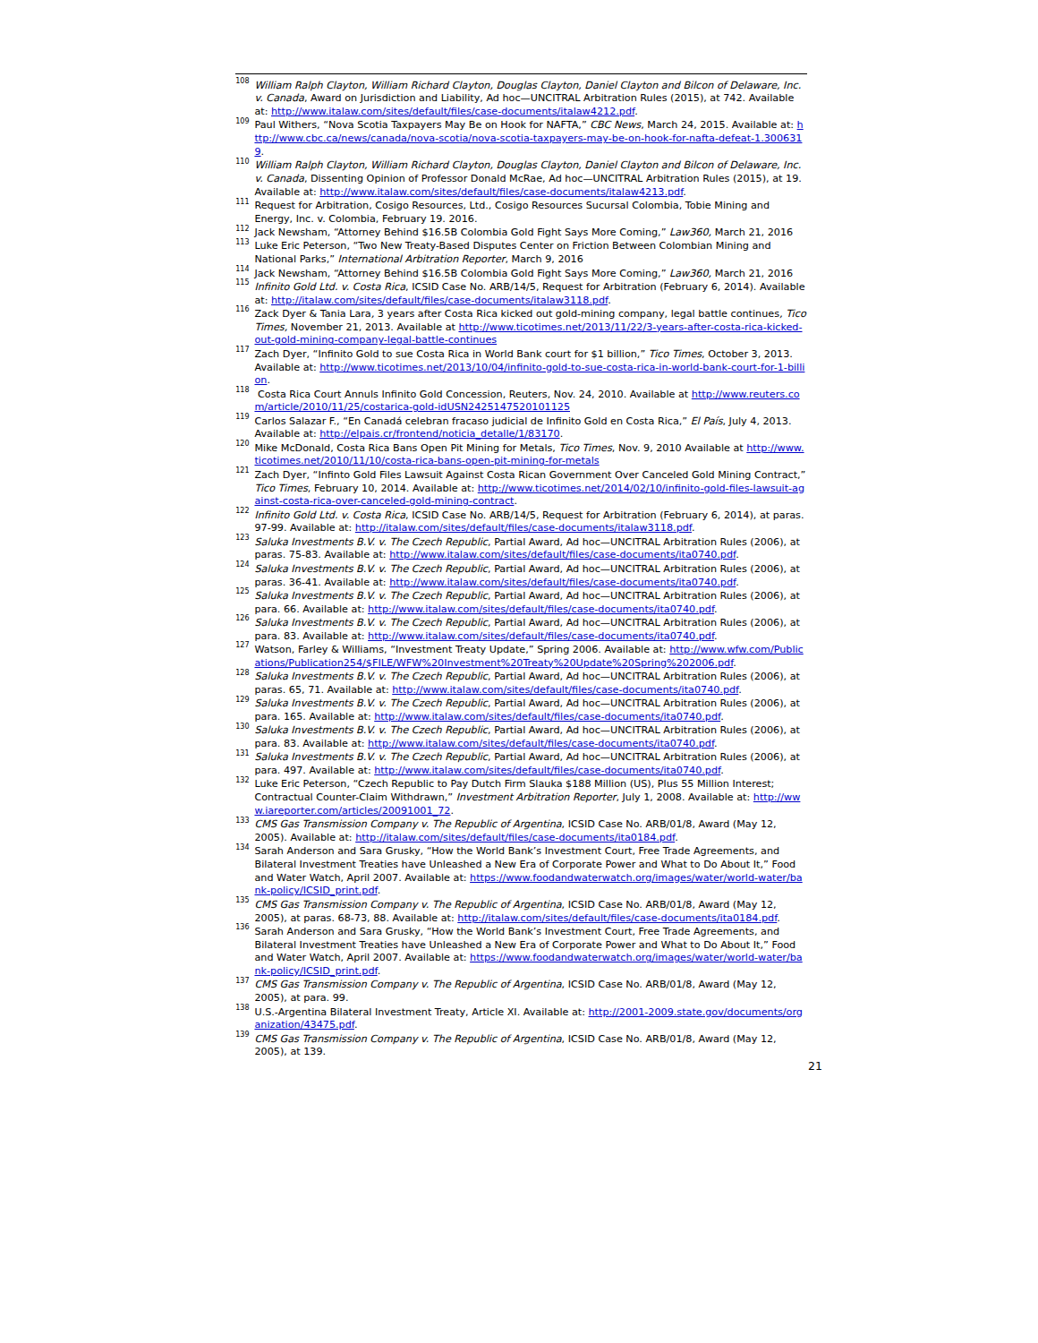108 William Ralph Clayton, William Richard Clayton, Douglas Clayton, Daniel Clayton and Bilcon of Delaware, Inc. v. Canada, Award on Jurisdiction and Liability, Ad hoc—UNCITRAL Arbitration Rules (2015), at 742. Available at: http://www.italaw.com/sites/default/files/case-documents/italaw4212.pdf.
109 Paul Withers, “Nova Scotia Taxpayers May Be on Hook for NAFTA,” CBC News, March 24, 2015. Available at: http://www.cbc.ca/news/canada/nova-scotia/nova-scotia-taxpayers-may-be-on-hook-for-nafta-defeat-1.3006319.
110 William Ralph Clayton, William Richard Clayton, Douglas Clayton, Daniel Clayton and Bilcon of Delaware, Inc. v. Canada, Dissenting Opinion of Professor Donald McRae, Ad hoc—UNCITRAL Arbitration Rules (2015), at 19. Available at: http://www.italaw.com/sites/default/files/case-documents/italaw4213.pdf.
111 Request for Arbitration, Cosigo Resources, Ltd., Cosigo Resources Sucursal Colombia, Tobie Mining and Energy, Inc. v. Colombia, February 19. 2016.
112 Jack Newsham, “Attorney Behind $16.5B Colombia Gold Fight Says More Coming,” Law360, March 21, 2016
113 Luke Eric Peterson, “Two New Treaty-Based Disputes Center on Friction Between Colombian Mining and National Parks,” International Arbitration Reporter, March 9, 2016
114 Jack Newsham, “Attorney Behind $16.5B Colombia Gold Fight Says More Coming,” Law360, March 21, 2016
115 Infinito Gold Ltd. v. Costa Rica, ICSID Case No. ARB/14/5, Request for Arbitration (February 6, 2014). Available at: http://italaw.com/sites/default/files/case-documents/italaw3118.pdf.
116 Zack Dyer & Tania Lara, 3 years after Costa Rica kicked out gold-mining company, legal battle continues, Tico Times, November 21, 2013. Available at http://www.ticotimes.net/2013/11/22/3-years-after-costa-rica-kicked-out-gold-mining-company-legal-battle-continues
117 Zach Dyer, “Infinito Gold to sue Costa Rica in World Bank court for $1 billion,” Tico Times, October 3, 2013. Available at: http://www.ticotimes.net/2013/10/04/infinito-gold-to-sue-costa-rica-in-world-bank-court-for-1-billion.
118 Costa Rica Court Annuls Infinito Gold Concession, Reuters, Nov. 24, 2010. Available at http://www.reuters.com/article/2010/11/25/costarica-gold-idUSN2425147520101125
119 Carlos Salazar F., “En Canadá celebran fracaso judicial de Infinito Gold en Costa Rica,” El País, July 4, 2013. Available at: http://elpais.cr/frontend/noticia_detalle/1/83170.
120 Mike McDonald, Costa Rica Bans Open Pit Mining for Metals, Tico Times, Nov. 9, 2010 Available at http://www.ticotimes.net/2010/11/10/costa-rica-bans-open-pit-mining-for-metals
121 Zach Dyer, “Infinto Gold Files Lawsuit Against Costa Rican Government Over Canceled Gold Mining Contract,” Tico Times, February 10, 2014. Available at: http://www.ticotimes.net/2014/02/10/infinito-gold-files-lawsuit-against-costa-rica-over-canceled-gold-mining-contract.
122 Infinito Gold Ltd. v. Costa Rica, ICSID Case No. ARB/14/5, Request for Arbitration (February 6, 2014), at paras. 97-99. Available at: http://italaw.com/sites/default/files/case-documents/italaw3118.pdf.
123 Saluka Investments B.V. v. The Czech Republic, Partial Award, Ad hoc—UNCITRAL Arbitration Rules (2006), at paras. 75-83. Available at: http://www.italaw.com/sites/default/files/case-documents/ita0740.pdf.
124 Saluka Investments B.V. v. The Czech Republic, Partial Award, Ad hoc—UNCITRAL Arbitration Rules (2006), at paras. 36-41. Available at: http://www.italaw.com/sites/default/files/case-documents/ita0740.pdf.
125 Saluka Investments B.V. v. The Czech Republic, Partial Award, Ad hoc—UNCITRAL Arbitration Rules (2006), at para. 66. Available at: http://www.italaw.com/sites/default/files/case-documents/ita0740.pdf.
126 Saluka Investments B.V. v. The Czech Republic, Partial Award, Ad hoc—UNCITRAL Arbitration Rules (2006), at para. 83. Available at: http://www.italaw.com/sites/default/files/case-documents/ita0740.pdf.
127 Watson, Farley & Williams, “Investment Treaty Update,” Spring 2006. Available at: http://www.wfw.com/Publications/Publication254/$FILE/WFW%20Investment%20Treaty%20Update%20Spring%202006.pdf.
128 Saluka Investments B.V. v. The Czech Republic, Partial Award, Ad hoc—UNCITRAL Arbitration Rules (2006), at paras. 65, 71. Available at: http://www.italaw.com/sites/default/files/case-documents/ita0740.pdf.
129 Saluka Investments B.V. v. The Czech Republic, Partial Award, Ad hoc—UNCITRAL Arbitration Rules (2006), at para. 165. Available at: http://www.italaw.com/sites/default/files/case-documents/ita0740.pdf.
130 Saluka Investments B.V. v. The Czech Republic, Partial Award, Ad hoc—UNCITRAL Arbitration Rules (2006), at para. 83. Available at: http://www.italaw.com/sites/default/files/case-documents/ita0740.pdf.
131 Saluka Investments B.V. v. The Czech Republic, Partial Award, Ad hoc—UNCITRAL Arbitration Rules (2006), at para. 497. Available at: http://www.italaw.com/sites/default/files/case-documents/ita0740.pdf.
132 Luke Eric Peterson, “Czech Republic to Pay Dutch Firm Slauka $188 Million (US), Plus 55 Million Interest; Contractual Counter-Claim Withdrawn,” Investment Arbitration Reporter, July 1, 2008. Available at: http://www.iareporter.com/articles/20091001_72.
133 CMS Gas Transmission Company v. The Republic of Argentina, ICSID Case No. ARB/01/8, Award (May 12, 2005). Available at: http://italaw.com/sites/default/files/case-documents/ita0184.pdf.
134 Sarah Anderson and Sara Grusky, “How the World Bank’s Investment Court, Free Trade Agreements, and Bilateral Investment Treaties have Unleashed a New Era of Corporate Power and What to Do About It,” Food and Water Watch, April 2007. Available at: https://www.foodandwaterwatch.org/images/water/world-water/bank-policy/ICSID_print.pdf.
135 CMS Gas Transmission Company v. The Republic of Argentina, ICSID Case No. ARB/01/8, Award (May 12, 2005), at paras. 68-73, 88. Available at: http://italaw.com/sites/default/files/case-documents/ita0184.pdf.
136 Sarah Anderson and Sara Grusky, “How the World Bank’s Investment Court, Free Trade Agreements, and Bilateral Investment Treaties have Unleashed a New Era of Corporate Power and What to Do About It,” Food and Water Watch, April 2007. Available at: https://www.foodandwaterwatch.org/images/water/world-water/bank-policy/ICSID_print.pdf.
137 CMS Gas Transmission Company v. The Republic of Argentina, ICSID Case No. ARB/01/8, Award (May 12, 2005), at para. 99.
138 U.S.-Argentina Bilateral Investment Treaty, Article XI. Available at: http://2001-2009.state.gov/documents/organization/43475.pdf.
139 CMS Gas Transmission Company v. The Republic of Argentina, ICSID Case No. ARB/01/8, Award (May 12, 2005), at 139.
21